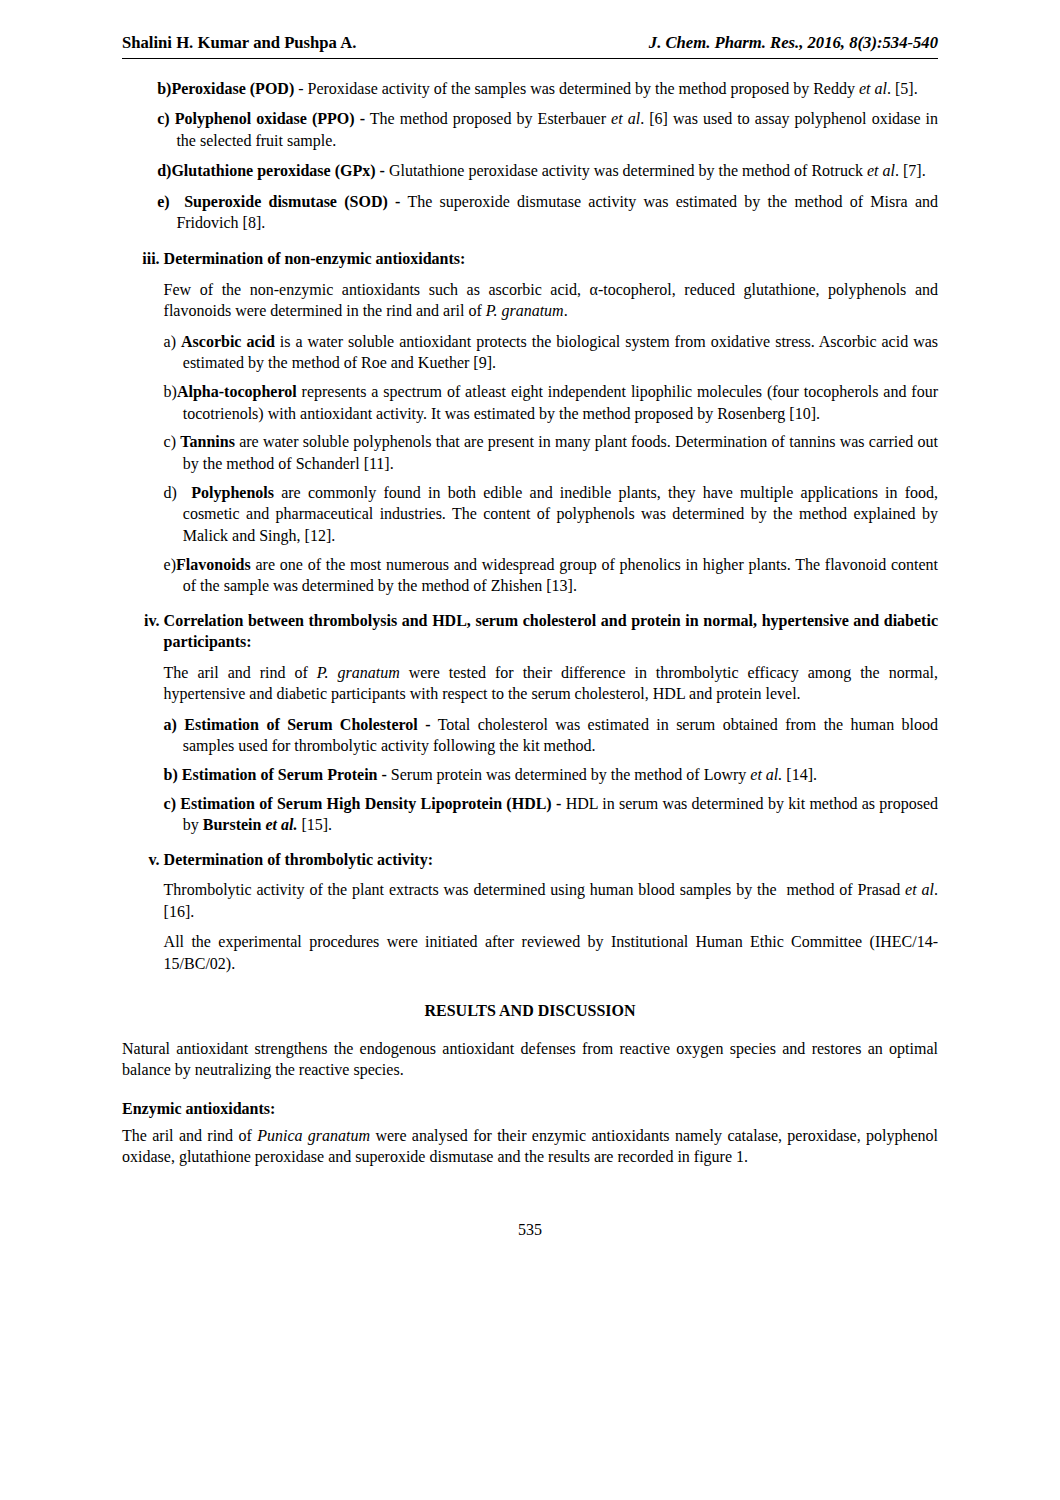Shalini H. Kumar and Pushpa A.
J. Chem. Pharm. Res., 2016, 8(3):534-540
b)Peroxidase (POD) - Peroxidase activity of the samples was determined by the method proposed by Reddy et al. [5].
c) Polyphenol oxidase (PPO) - The method proposed by Esterbauer et al. [6] was used to assay polyphenol oxidase in the selected fruit sample.
d)Glutathione peroxidase (GPx) - Glutathione peroxidase activity was determined by the method of Rotruck et al. [7].
e) Superoxide dismutase (SOD) - The superoxide dismutase activity was estimated by the method of Misra and Fridovich [8].
Determination of non-enzymic antioxidants:
Few of the non-enzymic antioxidants such as ascorbic acid, α-tocopherol, reduced glutathione, polyphenols and flavonoids were determined in the rind and aril of P. granatum.
a) Ascorbic acid is a water soluble antioxidant protects the biological system from oxidative stress. Ascorbic acid was estimated by the method of Roe and Kuether [9].
b)Alpha-tocopherol represents a spectrum of atleast eight independent lipophilic molecules (four tocopherols and four tocotrienols) with antioxidant activity. It was estimated by the method proposed by Rosenberg [10].
c) Tannins are water soluble polyphenols that are present in many plant foods. Determination of tannins was carried out by the method of Schanderl [11].
d) Polyphenols are commonly found in both edible and inedible plants, they have multiple applications in food, cosmetic and pharmaceutical industries. The content of polyphenols was determined by the method explained by Malick and Singh, [12].
e)Flavonoids are one of the most numerous and widespread group of phenolics in higher plants. The flavonoid content of the sample was determined by the method of Zhishen [13].
Correlation between thrombolysis and HDL, serum cholesterol and protein in normal, hypertensive and diabetic participants:
The aril and rind of P. granatum were tested for their difference in thrombolytic efficacy among the normal, hypertensive and diabetic participants with respect to the serum cholesterol, HDL and protein level.
a) Estimation of Serum Cholesterol - Total cholesterol was estimated in serum obtained from the human blood samples used for thrombolytic activity following the kit method.
b) Estimation of Serum Protein - Serum protein was determined by the method of Lowry et al. [14].
c) Estimation of Serum High Density Lipoprotein (HDL) - HDL in serum was determined by kit method as proposed by Burstein et al. [15].
Determination of thrombolytic activity:
Thrombolytic activity of the plant extracts was determined using human blood samples by the method of Prasad et al. [16].
All the experimental procedures were initiated after reviewed by Institutional Human Ethic Committee (IHEC/14-15/BC/02).
RESULTS AND DISCUSSION
Natural antioxidant strengthens the endogenous antioxidant defenses from reactive oxygen species and restores an optimal balance by neutralizing the reactive species.
Enzymic antioxidants:
The aril and rind of Punica granatum were analysed for their enzymic antioxidants namely catalase, peroxidase, polyphenol oxidase, glutathione peroxidase and superoxide dismutase and the results are recorded in figure 1.
535